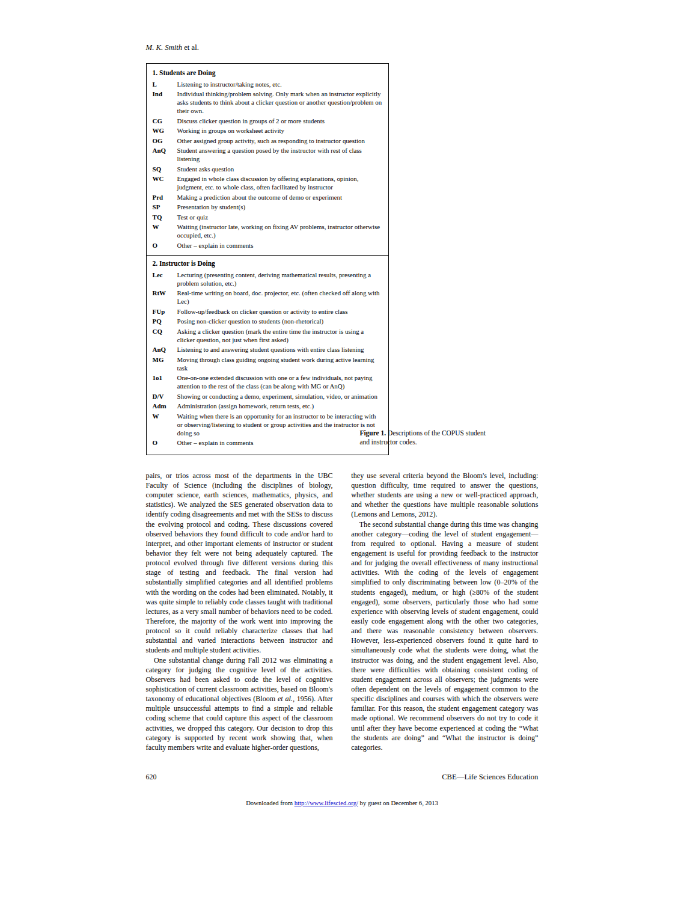M. K. Smith et al.
1. Students are Doing
| L | Listening to instructor/taking notes, etc. |
| Ind | Individual thinking/problem solving. Only mark when an instructor explicitly asks students to think about a clicker question or another question/problem on their own. |
| CG | Discuss clicker question in groups of 2 or more students |
| WG | Working in groups on worksheet activity |
| OG | Other assigned group activity, such as responding to instructor question |
| AnQ | Student answering a question posed by the instructor with rest of class listening |
| SQ | Student asks question |
| WC | Engaged in whole class discussion by offering explanations, opinion, judgment, etc. to whole class, often facilitated by instructor |
| Prd | Making a prediction about the outcome of demo or experiment |
| SP | Presentation by student(s) |
| TQ | Test or quiz |
| W | Waiting (instructor late, working on fixing AV problems, instructor otherwise occupied, etc.) |
| O | Other – explain in comments |
2. Instructor is Doing
| Lec | Lecturing (presenting content, deriving mathematical results, presenting a problem solution, etc.) |
| RtW | Real-time writing on board, doc. projector, etc. (often checked off along with Lec) |
| FUp | Follow-up/feedback on clicker question or activity to entire class |
| PQ | Posing non-clicker question to students (non-rhetorical) |
| CQ | Asking a clicker question (mark the entire time the instructor is using a clicker question, not just when first asked) |
| AnQ | Listening to and answering student questions with entire class listening |
| MG | Moving through class guiding ongoing student work during active learning task |
| 1o1 | One-on-one extended discussion with one or a few individuals, not paying attention to the rest of the class (can be along with MG or AnQ) |
| D/V | Showing or conducting a demo, experiment, simulation, video, or animation |
| Adm | Administration (assign homework, return tests, etc.) |
| W | Waiting when there is an opportunity for an instructor to be interacting with or observing/listening to student or group activities and the instructor is not doing so |
| O | Other – explain in comments |
Figure 1. Descriptions of the COPUS student and instructor codes.
pairs, or trios across most of the departments in the UBC Faculty of Science (including the disciplines of biology, computer science, earth sciences, mathematics, physics, and statistics). We analyzed the SES generated observation data to identify coding disagreements and met with the SESs to discuss the evolving protocol and coding. These discussions covered observed behaviors they found difficult to code and/or hard to interpret, and other important elements of instructor or student behavior they felt were not being adequately captured. The protocol evolved through five different versions during this stage of testing and feedback. The final version had substantially simplified categories and all identified problems with the wording on the codes had been eliminated. Notably, it was quite simple to reliably code classes taught with traditional lectures, as a very small number of behaviors need to be coded. Therefore, the majority of the work went into improving the protocol so it could reliably characterize classes that had substantial and varied interactions between instructor and students and multiple student activities.
One substantial change during Fall 2012 was eliminating a category for judging the cognitive level of the activities. Observers had been asked to code the level of cognitive sophistication of current classroom activities, based on Bloom's taxonomy of educational objectives (Bloom et al., 1956). After multiple unsuccessful attempts to find a simple and reliable coding scheme that could capture this aspect of the classroom activities, we dropped this category. Our decision to drop this category is supported by recent work showing that, when faculty members write and evaluate higher-order questions,
they use several criteria beyond the Bloom's level, including: question difficulty, time required to answer the questions, whether students are using a new or well-practiced approach, and whether the questions have multiple reasonable solutions (Lemons and Lemons, 2012).
The second substantial change during this time was changing another category—coding the level of student engagement—from required to optional. Having a measure of student engagement is useful for providing feedback to the instructor and for judging the overall effectiveness of many instructional activities. With the coding of the levels of engagement simplified to only discriminating between low (0–20% of the students engaged), medium, or high (≥80% of the student engaged), some observers, particularly those who had some experience with observing levels of student engagement, could easily code engagement along with the other two categories, and there was reasonable consistency between observers. However, less-experienced observers found it quite hard to simultaneously code what the students were doing, what the instructor was doing, and the student engagement level. Also, there were difficulties with obtaining consistent coding of student engagement across all observers; the judgments were often dependent on the levels of engagement common to the specific disciplines and courses with which the observers were familiar. For this reason, the student engagement category was made optional. We recommend observers do not try to code it until after they have become experienced at coding the “What the students are doing” and “What the instructor is doing” categories.
620
CBE—Life Sciences Education
Downloaded from http://www.lifescied.org/ by guest on December 6, 2013